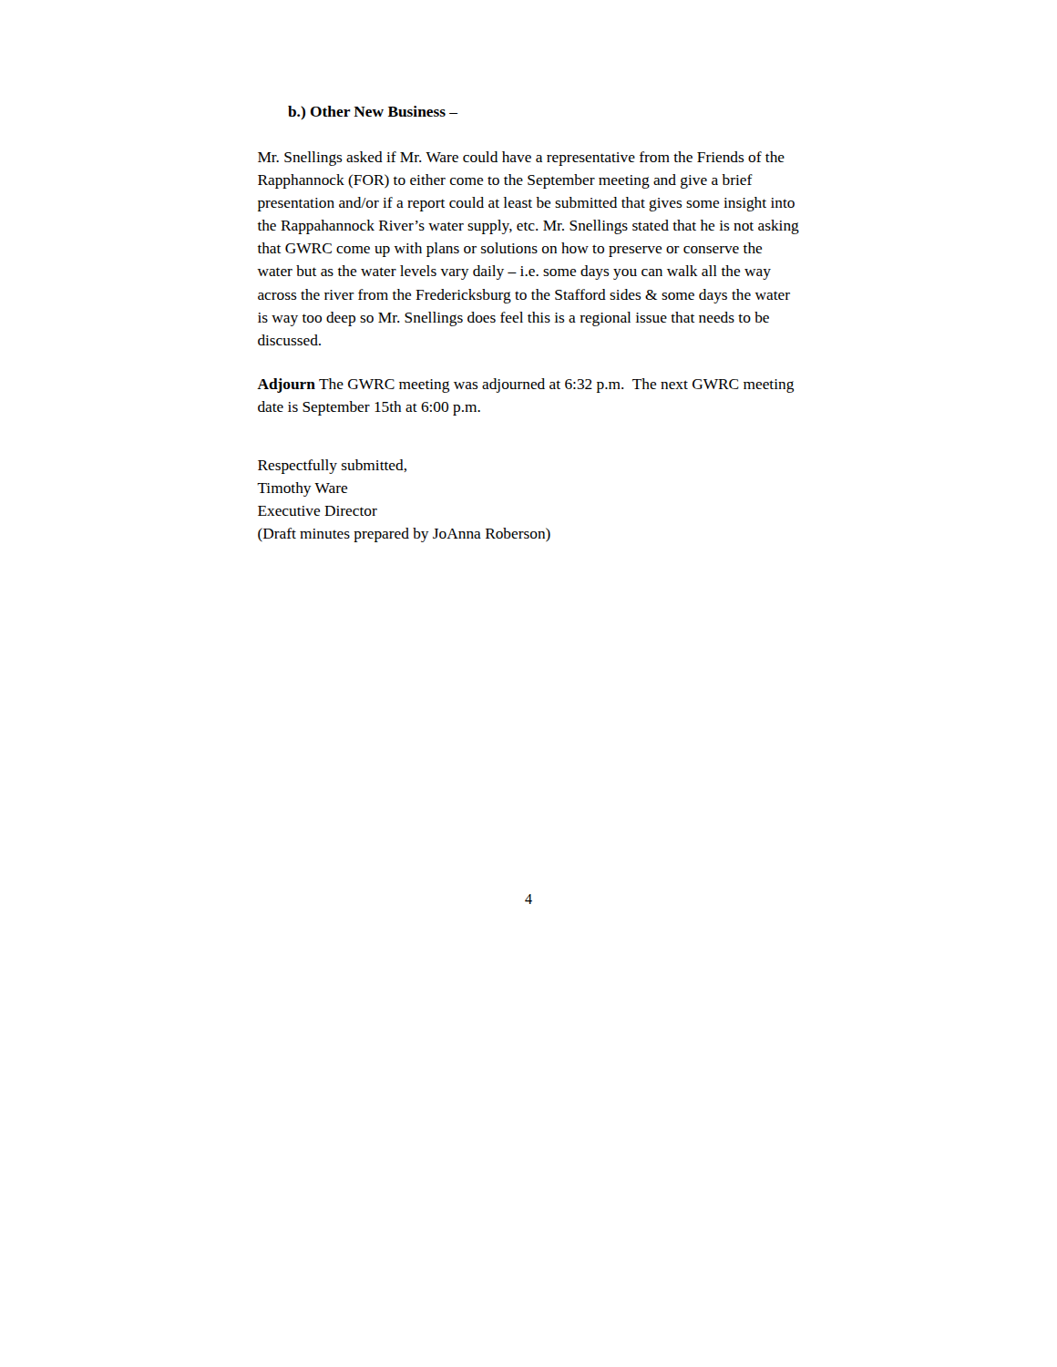b.) Other New Business –
Mr. Snellings asked if Mr. Ware could have a representative from the Friends of the Rapphannock (FOR) to either come to the September meeting and give a brief presentation and/or if a report could at least be submitted that gives some insight into the Rappahannock River’s water supply, etc. Mr. Snellings stated that he is not asking that GWRC come up with plans or solutions on how to preserve or conserve the water but as the water levels vary daily – i.e. some days you can walk all the way across the river from the Fredericksburg to the Stafford sides & some days the water is way too deep so Mr. Snellings does feel this is a regional issue that needs to be discussed.
Adjourn The GWRC meeting was adjourned at 6:32 p.m. The next GWRC meeting date is September 15th at 6:00 p.m.
Respectfully submitted,
Timothy Ware
Executive Director
(Draft minutes prepared by JoAnna Roberson)
4